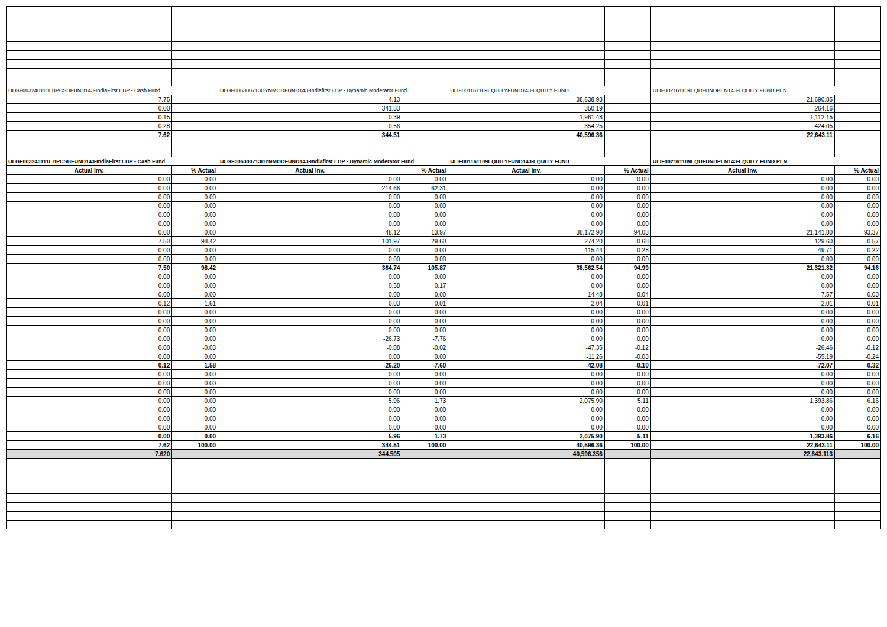| ULGF003240111EBPCSHFUND143-IndiaFirst EBP - Cash Fund | ULGF006300713DYNMODFUND143-Indiafirst EBP - Dynamic Moderator Fund | ULIF001161109EQUITYFUND143-EQUITY FUND | ULIF002161109EQUFUNDPEN143-EQUITY FUND PEN |
| 7.75 | | 4.13 | | 38,638.93 | | 21,690.85 | |
| 0.00 | | 341.33 | | 350.19 | | 264.16 | |
| 0.15 | | -0.39 | | 1,961.48 | | 1,112.15 | |
| 0.28 | | 0.56 | | 354.25 | | 424.05 | |
| 7.62 | | 344.51 | | 40,596.36 | | 22,643.11 | |
| ULGF003240111EBPCSHFUND143-IndiaFirst EBP - Cash Fund | ULGF006300713DYNMODFUND143-Indiafirst EBP - Dynamic Moderator Fund | ULIF001161109EQUITYFUND143-EQUITY FUND | ULIF002161109EQUFUNDPEN143-EQUITY FUND PEN |
| Actual Inv. | % Actual | Actual Inv. | % Actual | Actual Inv. | % Actual | Actual Inv. | % Actual |
| 0.00 | 0.00 | 0.00 | 0.00 | 0.00 | 0.00 | 0.00 | 0.00 |
| 0.00 | 0.00 | 214.66 | 62.31 | 0.00 | 0.00 | 0.00 | 0.00 |
| 0.00 | 0.00 | 0.00 | 0.00 | 0.00 | 0.00 | 0.00 | 0.00 |
| 0.00 | 0.00 | 0.00 | 0.00 | 0.00 | 0.00 | 0.00 | 0.00 |
| 0.00 | 0.00 | 0.00 | 0.00 | 0.00 | 0.00 | 0.00 | 0.00 |
| 0.00 | 0.00 | 0.00 | 0.00 | 0.00 | 0.00 | 0.00 | 0.00 |
| 0.00 | 0.00 | 48.12 | 13.97 | 38,172.90 | 94.03 | 21,141.80 | 93.37 |
| 7.50 | 98.42 | 101.97 | 29.60 | 274.20 | 0.68 | 129.60 | 0.57 |
| 0.00 | 0.00 | 0.00 | 0.00 | 115.44 | 0.28 | 49.71 | 0.22 |
| 0.00 | 0.00 | 0.00 | 0.00 | 0.00 | 0.00 | 0.00 | 0.00 |
| 7.50 | 98.42 | 364.74 | 105.87 | 38,562.54 | 94.99 | 21,321.32 | 94.16 |
| 0.00 | 0.00 | 0.00 | 0.00 | 0.00 | 0.00 | 0.00 | 0.00 |
| 0.00 | 0.00 | 0.58 | 0.17 | 0.00 | 0.00 | 0.00 | 0.00 |
| 0.00 | 0.00 | 0.00 | 0.00 | 14.48 | 0.04 | 7.57 | 0.03 |
| 0.12 | 1.61 | 0.03 | 0.01 | 2.04 | 0.01 | 2.01 | 0.01 |
| 0.00 | 0.00 | 0.00 | 0.00 | 0.00 | 0.00 | 0.00 | 0.00 |
| 0.00 | 0.00 | 0.00 | 0.00 | 0.00 | 0.00 | 0.00 | 0.00 |
| 0.00 | 0.00 | 0.00 | 0.00 | 0.00 | 0.00 | 0.00 | 0.00 |
| 0.00 | 0.00 | -26.73 | -7.76 | 0.00 | 0.00 | 0.00 | 0.00 |
| 0.00 | -0.03 | -0.08 | -0.02 | -47.35 | -0.12 | -26.46 | -0.12 |
| 0.00 | 0.00 | 0.00 | 0.00 | -11.26 | -0.03 | -55.19 | -0.24 |
| 0.12 | 1.58 | -26.20 | -7.60 | -42.08 | -0.10 | -72.07 | -0.32 |
| 0.00 | 0.00 | 0.00 | 0.00 | 0.00 | 0.00 | 0.00 | 0.00 |
| 0.00 | 0.00 | 0.00 | 0.00 | 0.00 | 0.00 | 0.00 | 0.00 |
| 0.00 | 0.00 | 0.00 | 0.00 | 0.00 | 0.00 | 0.00 | 0.00 |
| 0.00 | 0.00 | 5.96 | 1.73 | 2,075.90 | 5.11 | 1,393.86 | 6.16 |
| 0.00 | 0.00 | 0.00 | 0.00 | 0.00 | 0.00 | 0.00 | 0.00 |
| 0.00 | 0.00 | 0.00 | 0.00 | 0.00 | 0.00 | 0.00 | 0.00 |
| 0.00 | 0.00 | 0.00 | 0.00 | 0.00 | 0.00 | 0.00 | 0.00 |
| 0.00 | 0.00 | 5.96 | 1.73 | 2,075.90 | 5.11 | 1,393.86 | 6.16 |
| 7.62 | 100.00 | 344.51 | 100.00 | 40,596.36 | 100.00 | 22,643.11 | 100.00 |
| 7.620 | | 344.505 | | 40,596.356 | | 22,643.113 | |